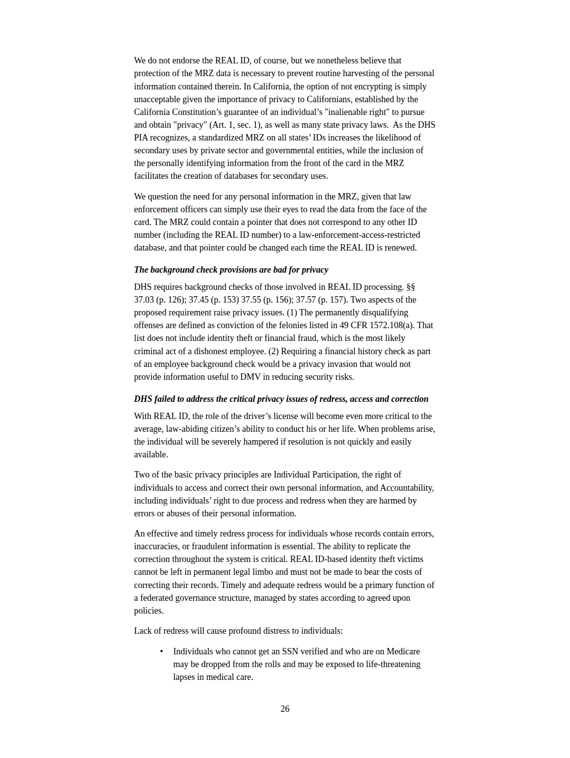We do not endorse the REAL ID, of course, but we nonetheless believe that protection of the MRZ data is necessary to prevent routine harvesting of the personal information contained therein. In California, the option of not encrypting is simply unacceptable given the importance of privacy to Californians, established by the California Constitution’s guarantee of an individual’s "inalienable right" to pursue and obtain "privacy" (Art. 1, sec. 1), as well as many state privacy laws. As the DHS PIA recognizes, a standardized MRZ on all states’ IDs increases the likelihood of secondary uses by private sector and governmental entities, while the inclusion of the personally identifying information from the front of the card in the MRZ facilitates the creation of databases for secondary uses.
We question the need for any personal information in the MRZ, given that law enforcement officers can simply use their eyes to read the data from the face of the card. The MRZ could contain a pointer that does not correspond to any other ID number (including the REAL ID number) to a law-enforcement-access-restricted database, and that pointer could be changed each time the REAL ID is renewed.
The background check provisions are bad for privacy
DHS requires background checks of those involved in REAL ID processing. §§ 37.03 (p. 126); 37.45 (p. 153) 37.55 (p. 156); 37.57 (p. 157). Two aspects of the proposed requirement raise privacy issues. (1) The permanently disqualifying offenses are defined as conviction of the felonies listed in 49 CFR 1572.108(a). That list does not include identity theft or financial fraud, which is the most likely criminal act of a dishonest employee. (2) Requiring a financial history check as part of an employee background check would be a privacy invasion that would not provide information useful to DMV in reducing security risks.
DHS failed to address the critical privacy issues of redress, access and correction
With REAL ID, the role of the driver’s license will become even more critical to the average, law-abiding citizen’s ability to conduct his or her life. When problems arise, the individual will be severely hampered if resolution is not quickly and easily available.
Two of the basic privacy principles are Individual Participation, the right of individuals to access and correct their own personal information, and Accountability, including individuals’ right to due process and redress when they are harmed by errors or abuses of their personal information.
An effective and timely redress process for individuals whose records contain errors, inaccuracies, or fraudulent information is essential. The ability to replicate the correction throughout the system is critical. REAL ID-based identity theft victims cannot be left in permanent legal limbo and must not be made to bear the costs of correcting their records. Timely and adequate redress would be a primary function of a federated governance structure, managed by states according to agreed upon policies.
Lack of redress will cause profound distress to individuals:
Individuals who cannot get an SSN verified and who are on Medicare may be dropped from the rolls and may be exposed to life-threatening lapses in medical care.
26